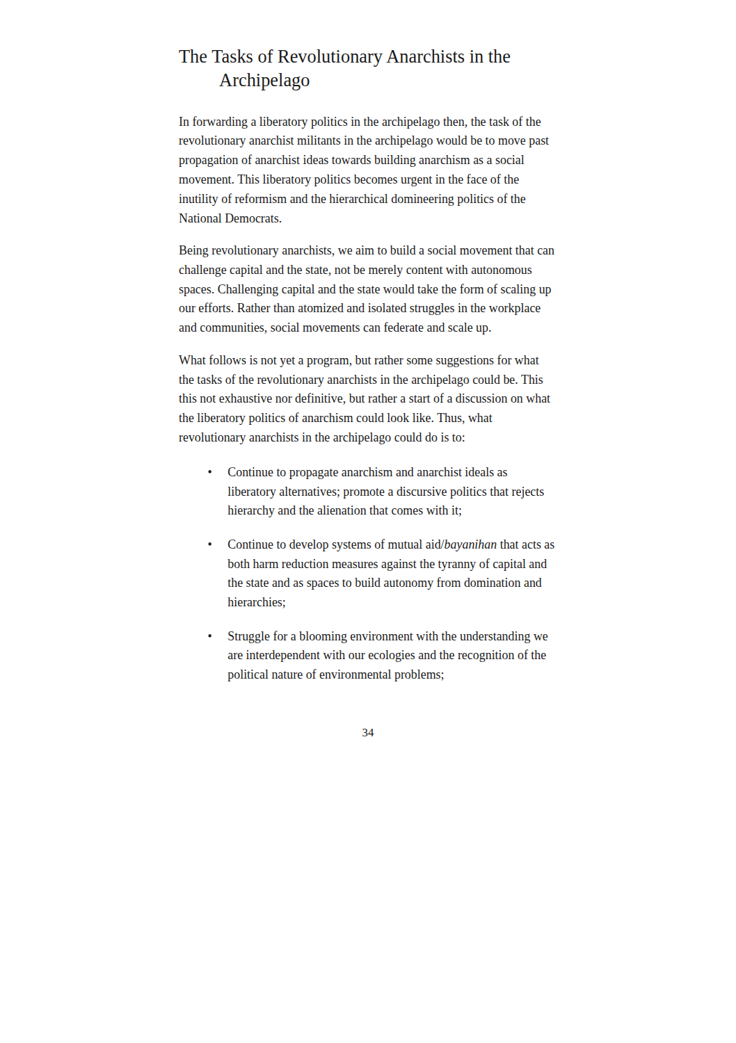The Tasks of Revolutionary Anarchists in the Archipelago
In forwarding a liberatory politics in the archipelago then, the task of the revolutionary anarchist militants in the archipelago would be to move past propagation of anarchist ideas towards building anarchism as a social movement. This liberatory politics becomes urgent in the face of the inutility of reformism and the hierarchical domineering politics of the National Democrats.
Being revolutionary anarchists, we aim to build a social movement that can challenge capital and the state, not be merely content with autonomous spaces. Challenging capital and the state would take the form of scaling up our efforts. Rather than atomized and isolated struggles in the workplace and communities, social movements can federate and scale up.
What follows is not yet a program, but rather some suggestions for what the tasks of the revolutionary anarchists in the archipelago could be. This this not exhaustive nor definitive, but rather a start of a discussion on what the liberatory politics of anarchism could look like. Thus, what revolutionary anarchists in the archipelago could do is to:
Continue to propagate anarchism and anarchist ideals as liberatory alternatives; promote a discursive politics that rejects hierarchy and the alienation that comes with it;
Continue to develop systems of mutual aid/bayanihan that acts as both harm reduction measures against the tyranny of capital and the state and as spaces to build autonomy from domination and hierarchies;
Struggle for a blooming environment with the understanding we are interdependent with our ecologies and the recognition of the political nature of environmental problems;
34